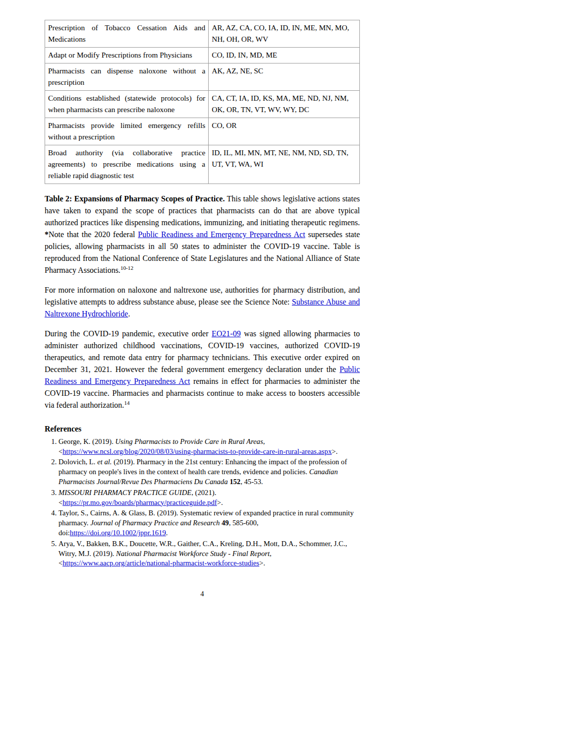| Prescription of Tobacco Cessation Aids and Medications | AR, AZ, CA, CO, IA, ID, IN, ME, MN, MO, NH, OH, OR, WV |
| Adapt or Modify Prescriptions from Physicians | CO, ID, IN, MD, ME |
| Pharmacists can dispense naloxone without a prescription | AK, AZ, NE, SC |
| Conditions established (statewide protocols) for when pharmacists can prescribe naloxone | CA, CT, IA, ID, KS, MA, ME, ND, NJ, NM, OK, OR, TN, VT, WV, WY, DC |
| Pharmacists provide limited emergency refills without a prescription | CO, OR |
| Broad authority (via collaborative practice agreements) to prescribe medications using a reliable rapid diagnostic test | ID, IL, MI, MN, MT, NE, NM, ND, SD, TN, UT, VT, WA, WI |
Table 2: Expansions of Pharmacy Scopes of Practice. This table shows legislative actions states have taken to expand the scope of practices that pharmacists can do that are above typical authorized practices like dispensing medications, immunizing, and initiating therapeutic regimens. *Note that the 2020 federal Public Readiness and Emergency Preparedness Act supersedes state policies, allowing pharmacists in all 50 states to administer the COVID-19 vaccine. Table is reproduced from the National Conference of State Legislatures and the National Alliance of State Pharmacy Associations.10-12
For more information on naloxone and naltrexone use, authorities for pharmacy distribution, and legislative attempts to address substance abuse, please see the Science Note: Substance Abuse and Naltrexone Hydrochloride.
During the COVID-19 pandemic, executive order EO21-09 was signed allowing pharmacies to administer authorized childhood vaccinations, COVID-19 vaccines, authorized COVID-19 therapeutics, and remote data entry for pharmacy technicians. This executive order expired on December 31, 2021. However the federal government emergency declaration under the Public Readiness and Emergency Preparedness Act remains in effect for pharmacies to administer the COVID-19 vaccine. Pharmacies and pharmacists continue to make access to boosters accessible via federal authorization.14
References
George, K. (2019). Using Pharmacists to Provide Care in Rural Areas, <https://www.ncsl.org/blog/2020/08/03/using-pharmacists-to-provide-care-in-rural-areas.aspx>.
Dolovich, L. et al. (2019). Pharmacy in the 21st century: Enhancing the impact of the profession of pharmacy on people's lives in the context of health care trends, evidence and policies. Canadian Pharmacists Journal/Revue Des Pharmaciens Du Canada 152, 45-53.
MISSOURI PHARMACY PRACTICE GUIDE, (2021). <https://pr.mo.gov/boards/pharmacy/practiceguide.pdf>.
Taylor, S., Cairns, A. & Glass, B. (2019). Systematic review of expanded practice in rural community pharmacy. Journal of Pharmacy Practice and Research 49, 585-600, doi:https://doi.org/10.1002/jppr.1619.
Arya, V., Bakken, B.K., Doucette, W.R., Gaither, C.A., Kreling, D.H., Mott, D.A., Schommer, J.C., Witry, M.J. (2019). National Pharmacist Workforce Study - Final Report, <https://www.aacp.org/article/national-pharmacist-workforce-studies>.
4